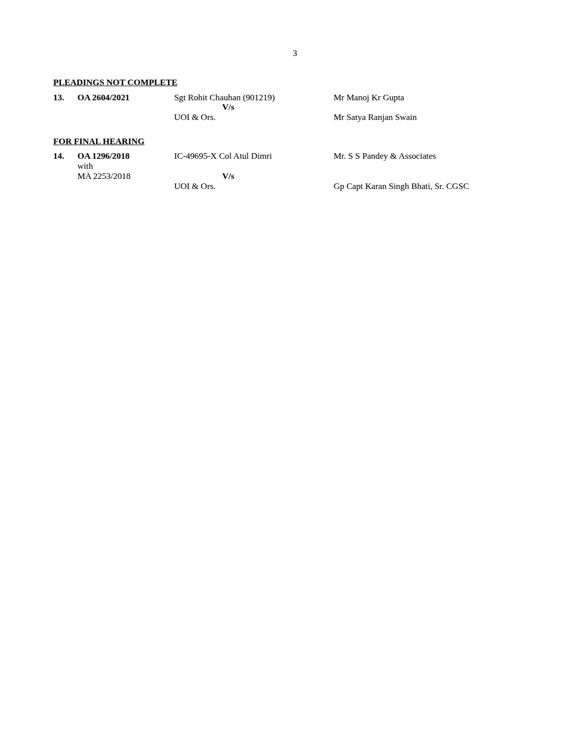3
PLEADINGS NOT COMPLETE
| 13. | OA 2604/2021 | Sgt Rohit Chauhan (901219) | Mr Manoj Kr Gupta |
| | | V/s | |
| | | UOI & Ors. | Mr Satya Ranjan Swain |
FOR FINAL HEARING
| 14. | OA 1296/2018 | IC-49695-X Col Atul Dimri | Mr. S S Pandey & Associates |
| | with | | |
| | MA 2253/2018 | V/s | |
| | | UOI & Ors. | Gp Capt Karan Singh Bhati, Sr. CGSC |